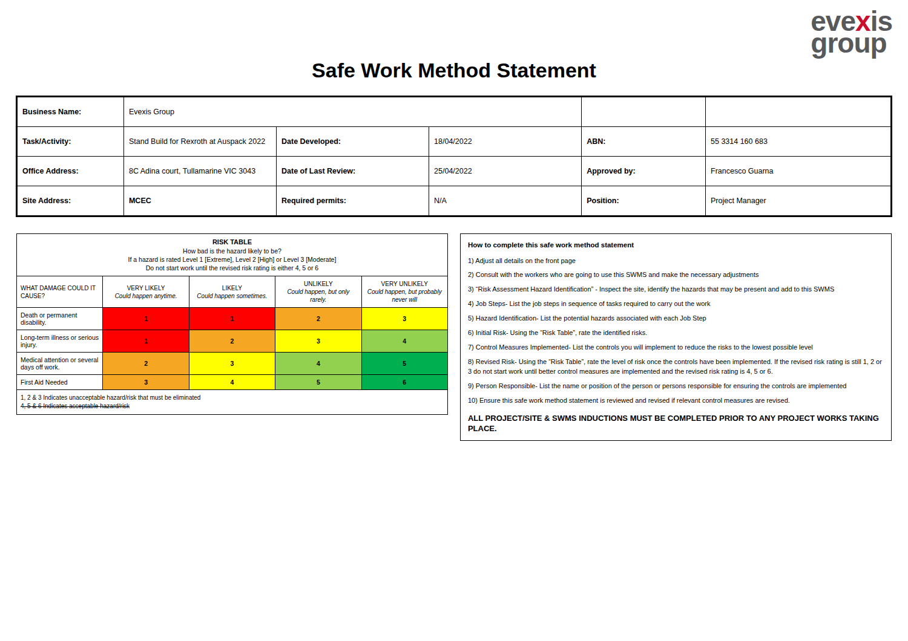evexis
group
Safe Work Method Statement
| Business Name: | Evexis Group | | |
| Task/Activity: | Stand Build for Rexroth at Auspack 2022 | Date Developed: | 18/04/2022 | ABN: | 55 3314 160 683 |
| Office Address: | 8C Adina court, Tullamarine VIC 3043 | Date of Last Review: | 25/04/2022 | Approved by: | Francesco Guarna |
| Site Address: | MCEC | Required permits: | N/A | Position: | Project Manager |
| / RISK TABLE How bad is the hazard likely to be? If a hazard is rated Level 1 [Extreme], Level 2 [High] or Level 3 [Moderate] Do not start work until the revised risk rating is either 4, 5 or 6 / / WHAT DAMAGE COULD IT CAUSE? / VERY LIKELY Could happen anytime. / LIKELY Could happen sometimes. / UNLIKELY Could happen, but only rarely. / VERY UNLIKELY Could happen, but probably never will / / Death or permanent disability. / 1 / 1 / 2 / 3 / / Long-term illness or serious injury. / 1 / 2 / 3 / 4 / / Medical attention or several days off work. / 2 / 3 / 4 / 5 / / First Aid Needed / 3 / 4 / 5 / 6 / / 1, 2 & 3 Indicates unacceptable hazard/risk that must be eliminated 4, 5 & 6 Indicates acceptable hazard/risk / | How to complete this safe work method statement 1) Adjust all details on the front page 2) Consult with the workers who are going to use this SWMS and make the necessary adjustments 3) “Risk Assessment Hazard Identification” - Inspect the site, identify the hazards that may be present and add to this SWMS 4) Job Steps- List the job steps in sequence of tasks required to carry out the work 5) Hazard Identification- List the potential hazards associated with each Job Step 6) Initial Risk- Using the “Risk Table”, rate the identified risks. 7) Control Measures Implemented- List the controls you will implement to reduce the risks to the lowest possible level 8) Revised Risk- Using the “Risk Table”, rate the level of risk once the controls have been implemented. If the revised risk rating is still 1, 2 or 3 do not start work until better control measures are implemented and the revised risk rating is 4, 5 or 6. 9) Person Responsible- List the name or position of the person or persons responsible for ensuring the controls are implemented 10) Ensure this safe work method statement is reviewed and revised if relevant control measures are revised. ALL PROJECT/SITE & SWMS INDUCTIONS MUST BE COMPLETED PRIOR TO ANY PROJECT WORKS TAKING PLACE. |